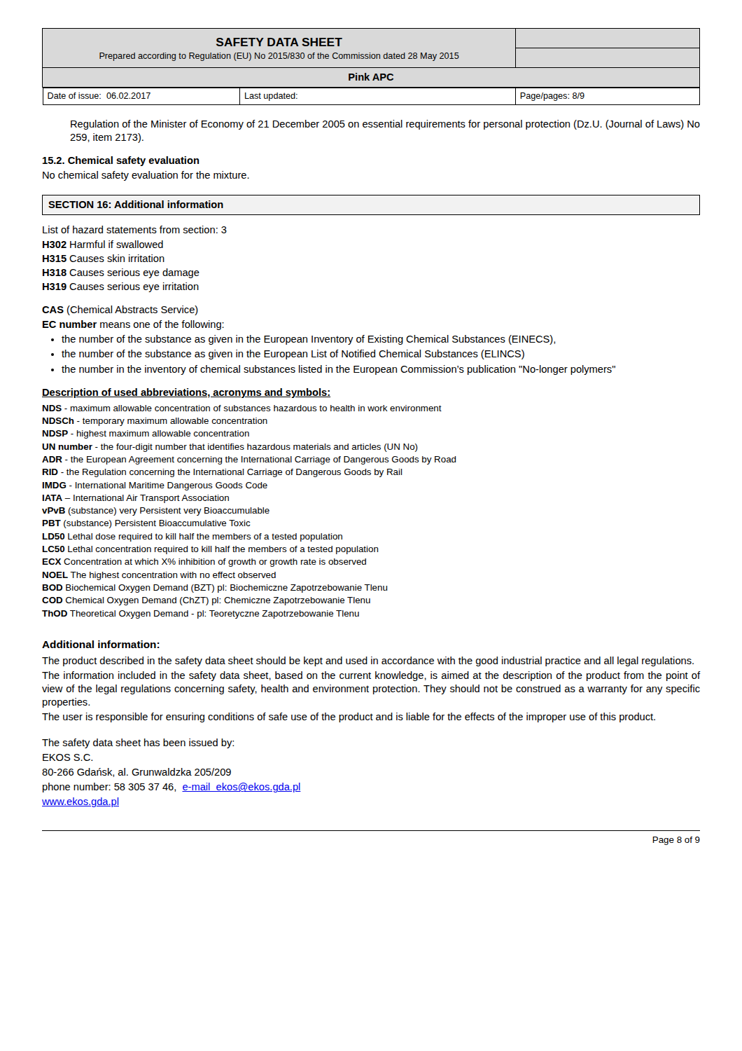| SAFETY DATA SHEET Prepared according to Regulation (EU) No 2015/830 of the Commission dated 28 May 2015 | |
| Pink APC |
| / Date of issue: 06.02.2017 / Last updated: / Page/pages: 8/9 / |
Regulation of the Minister of Economy of 21 December 2005 on essential requirements for personal protection (Dz.U. (Journal of Laws) No 259, item 2173).
15.2. Chemical safety evaluation
No chemical safety evaluation for the mixture.
SECTION 16: Additional information
List of hazard statements from section: 3
H302 Harmful if swallowed
H315 Causes skin irritation
H318 Causes serious eye damage
H319 Causes serious eye irritation
CAS (Chemical Abstracts Service)
EC number means one of the following:
the number of the substance as given in the European Inventory of Existing Chemical Substances (EINECS),
the number of the substance as given in the European List of Notified Chemical Substances (ELINCS)
the number in the inventory of chemical substances listed in the European Commission’s publication "No-longer polymers"
Description of used abbreviations, acronyms and symbols:
NDS - maximum allowable concentration of substances hazardous to health in work environment
NDSCh - temporary maximum allowable concentration
NDSP - highest maximum allowable concentration
UN number - the four-digit number that identifies hazardous materials and articles (UN No)
ADR - the European Agreement concerning the International Carriage of Dangerous Goods by Road
RID - the Regulation concerning the International Carriage of Dangerous Goods by Rail
IMDG - International Maritime Dangerous Goods Code
IATA – International Air Transport Association
vPvB (substance) very Persistent very Bioaccumulable
PBT (substance) Persistent Bioaccumulative Toxic
LD50 Lethal dose required to kill half the members of a tested population
LC50 Lethal concentration required to kill half the members of a tested population
ECX Concentration at which X% inhibition of growth or growth rate is observed
NOEL The highest concentration with no effect observed
BOD Biochemical Oxygen Demand (BZT) pl: Biochemiczne Zapotrzebowanie Tlenu
COD Chemical Oxygen Demand (ChZT) pl: Chemiczne Zapotrzebowanie Tlenu
ThOD Theoretical Oxygen Demand - pl: Teoretyczne Zapotrzebowanie Tlenu
Additional information:
The product described in the safety data sheet should be kept and used in accordance with the good industrial practice and all legal regulations.
The information included in the safety data sheet, based on the current knowledge, is aimed at the description of the product from the point of view of the legal regulations concerning safety, health and environment protection. They should not be construed as a warranty for any specific properties.
The user is responsible for ensuring conditions of safe use of the product and is liable for the effects of the improper use of this product.
The safety data sheet has been issued by:
EKOS S.C.
80-266 Gdańsk, al. Grunwaldzka 205/209
phone number: 58 305 37 46, e-mail ekos@ekos.gda.pl
www.ekos.gda.pl
Page 8 of 9